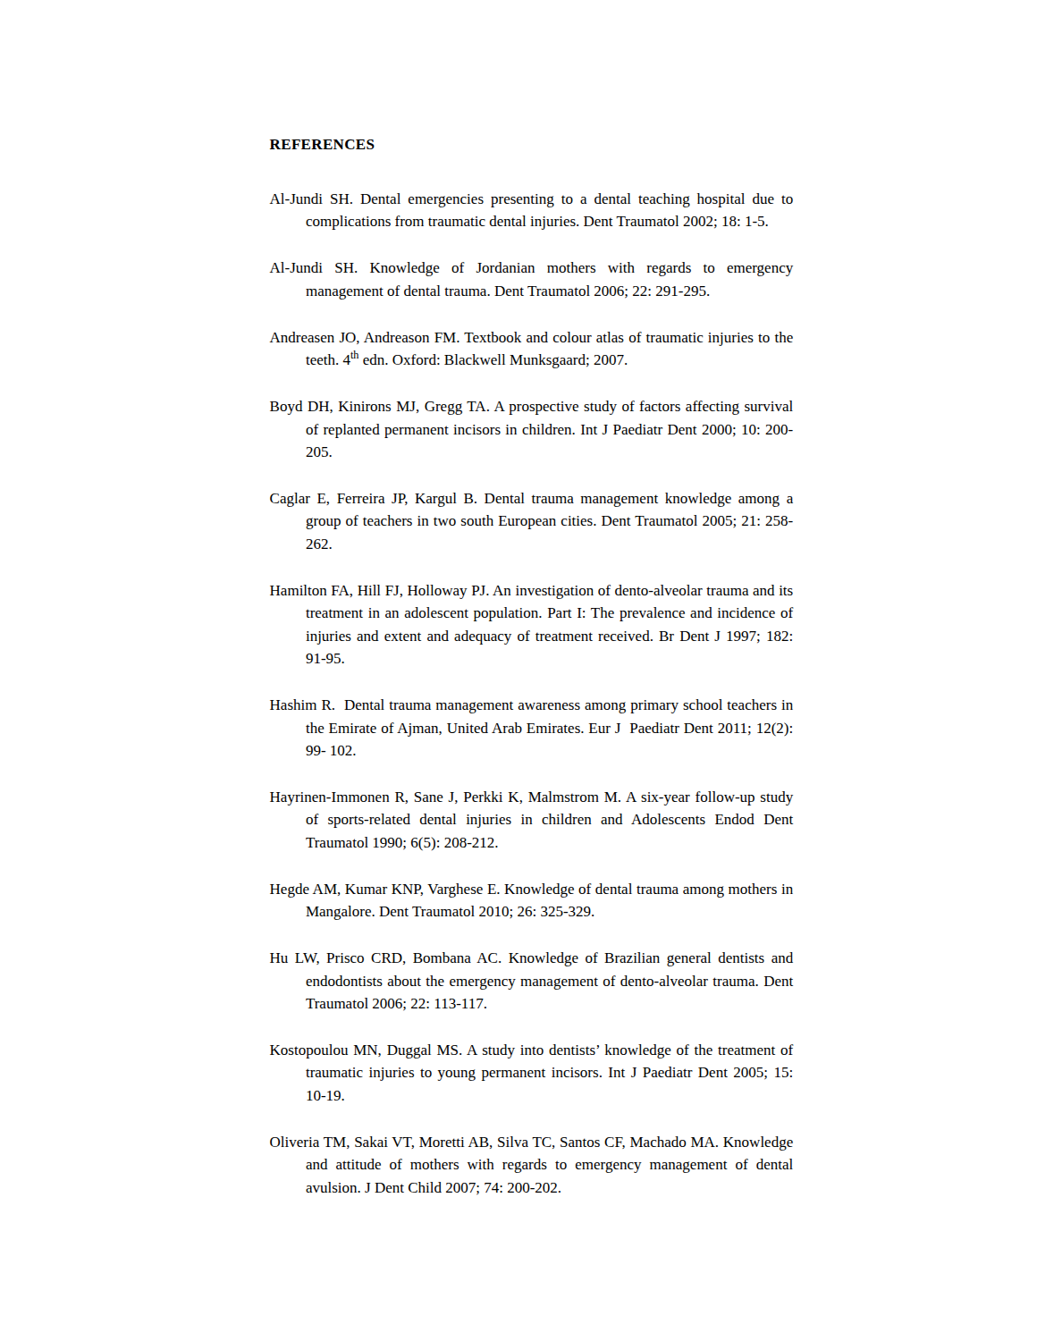REFERENCES
Al-Jundi SH. Dental emergencies presenting to a dental teaching hospital due to complications from traumatic dental injuries. Dent Traumatol 2002; 18: 1-5.
Al-Jundi SH. Knowledge of Jordanian mothers with regards to emergency management of dental trauma. Dent Traumatol 2006; 22: 291-295.
Andreasen JO, Andreason FM. Textbook and colour atlas of traumatic injuries to the teeth. 4th edn. Oxford: Blackwell Munksgaard; 2007.
Boyd DH, Kinirons MJ, Gregg TA. A prospective study of factors affecting survival of replanted permanent incisors in children. Int J Paediatr Dent 2000; 10: 200-205.
Caglar E, Ferreira JP, Kargul B. Dental trauma management knowledge among a group of teachers in two south European cities. Dent Traumatol 2005; 21: 258-262.
Hamilton FA, Hill FJ, Holloway PJ. An investigation of dento-alveolar trauma and its treatment in an adolescent population. Part I: The prevalence and incidence of injuries and extent and adequacy of treatment received. Br Dent J 1997; 182: 91-95.
Hashim R. Dental trauma management awareness among primary school teachers in the Emirate of Ajman, United Arab Emirates. Eur J Paediatr Dent 2011; 12(2): 99- 102.
Hayrinen-Immonen R, Sane J, Perkki K, Malmstrom M. A six-year follow-up study of sports-related dental injuries in children and Adolescents Endod Dent Traumatol 1990; 6(5): 208-212.
Hegde AM, Kumar KNP, Varghese E. Knowledge of dental trauma among mothers in Mangalore. Dent Traumatol 2010; 26: 325-329.
Hu LW, Prisco CRD, Bombana AC. Knowledge of Brazilian general dentists and endodontists about the emergency management of dento-alveolar trauma. Dent Traumatol 2006; 22: 113-117.
Kostopoulou MN, Duggal MS. A study into dentists’ knowledge of the treatment of traumatic injuries to young permanent incisors. Int J Paediatr Dent 2005; 15: 10-19.
Oliveria TM, Sakai VT, Moretti AB, Silva TC, Santos CF, Machado MA. Knowledge and attitude of mothers with regards to emergency management of dental avulsion. J Dent Child 2007; 74: 200-202.